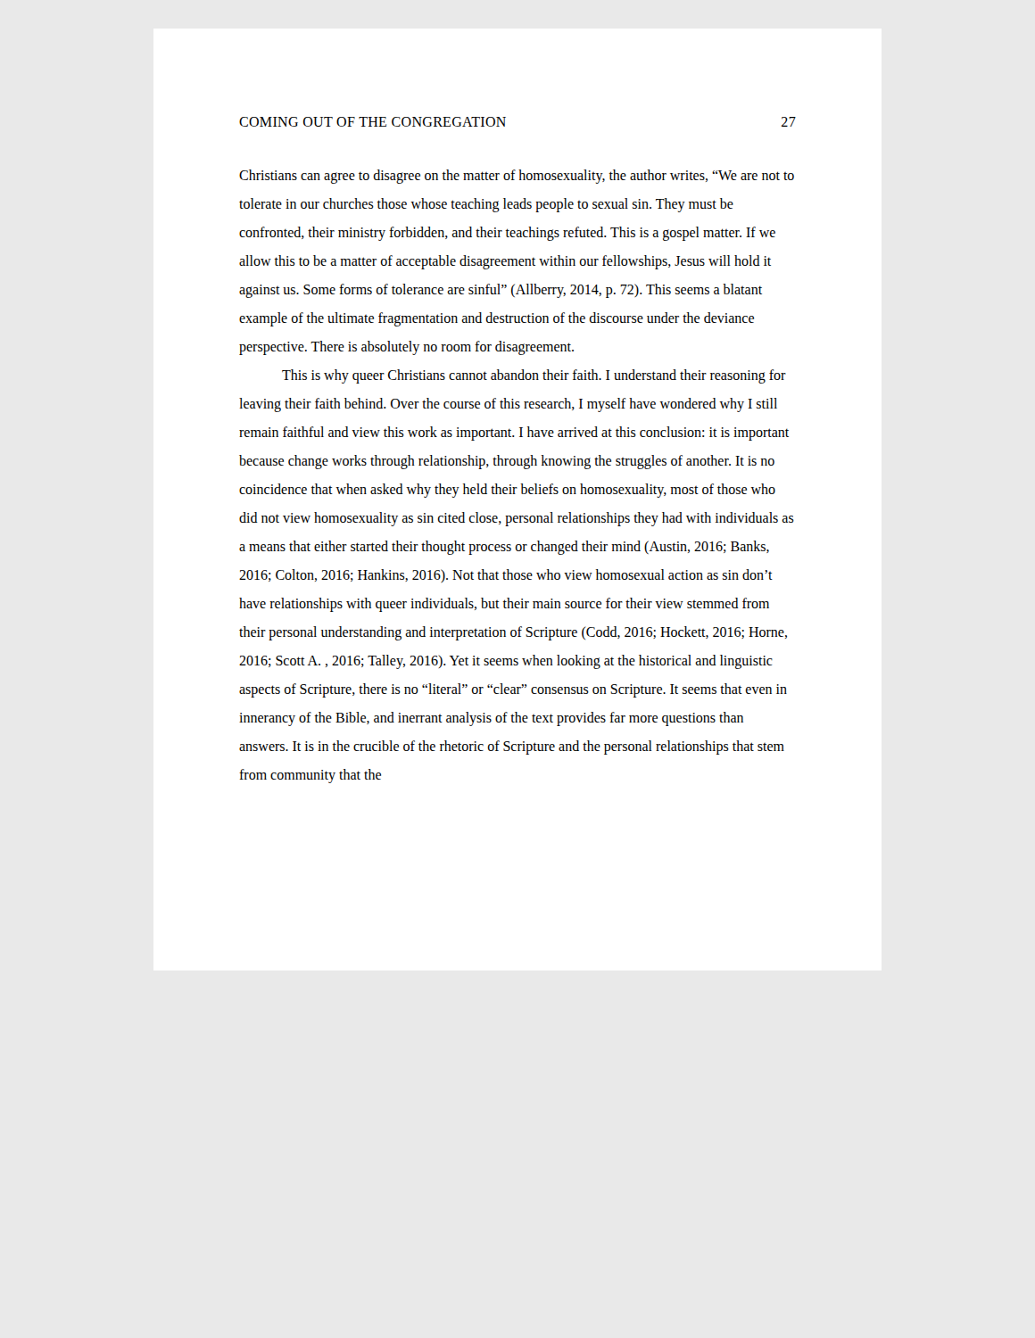Coming Out of the Congregation 27
Christians can agree to disagree on the matter of homosexuality, the author writes, “We are not to tolerate in our churches those whose teaching leads people to sexual sin. They must be confronted, their ministry forbidden, and their teachings refuted. This is a gospel matter. If we allow this to be a matter of acceptable disagreement within our fellowships, Jesus will hold it against us. Some forms of tolerance are sinful” (Allberry, 2014, p. 72). This seems a blatant example of the ultimate fragmentation and destruction of the discourse under the deviance perspective. There is absolutely no room for disagreement.
This is why queer Christians cannot abandon their faith. I understand their reasoning for leaving their faith behind. Over the course of this research, I myself have wondered why I still remain faithful and view this work as important. I have arrived at this conclusion: it is important because change works through relationship, through knowing the struggles of another. It is no coincidence that when asked why they held their beliefs on homosexuality, most of those who did not view homosexuality as sin cited close, personal relationships they had with individuals as a means that either started their thought process or changed their mind (Austin, 2016; Banks, 2016; Colton, 2016; Hankins, 2016). Not that those who view homosexual action as sin don’t have relationships with queer individuals, but their main source for their view stemmed from their personal understanding and interpretation of Scripture (Codd, 2016; Hockett, 2016; Horne, 2016; Scott A. , 2016; Talley, 2016). Yet it seems when looking at the historical and linguistic aspects of Scripture, there is no “literal” or “clear” consensus on Scripture. It seems that even in innerancy of the Bible, and inerrant analysis of the text provides far more questions than answers. It is in the crucible of the rhetoric of Scripture and the personal relationships that stem from community that the